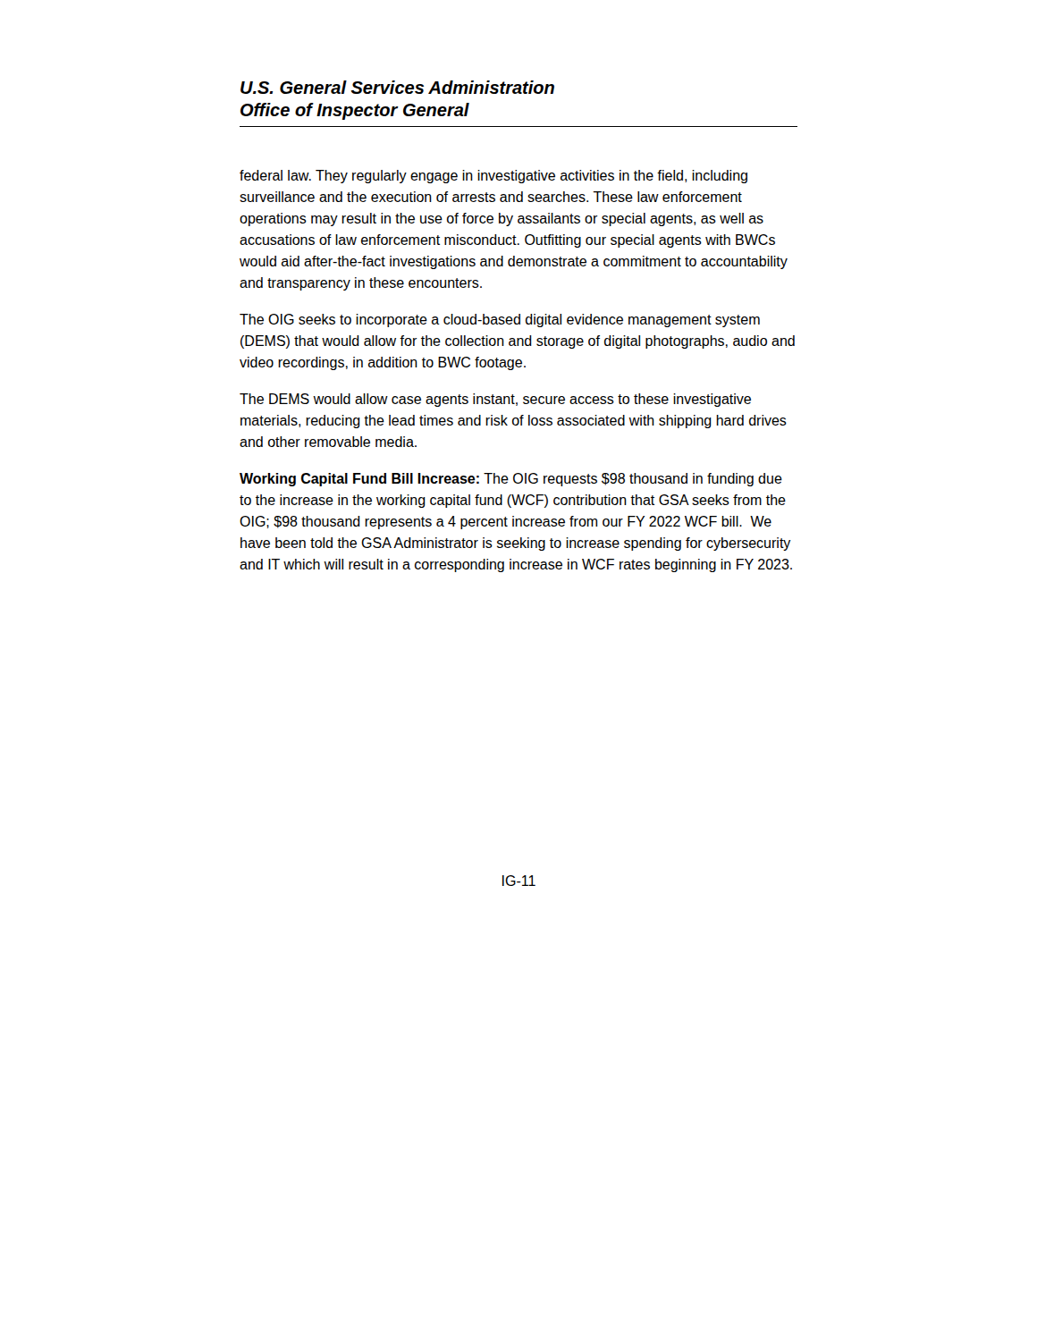U.S. General Services Administration
Office of Inspector General
federal law. They regularly engage in investigative activities in the field, including surveillance and the execution of arrests and searches. These law enforcement operations may result in the use of force by assailants or special agents, as well as accusations of law enforcement misconduct. Outfitting our special agents with BWCs would aid after-the-fact investigations and demonstrate a commitment to accountability and transparency in these encounters.
The OIG seeks to incorporate a cloud-based digital evidence management system (DEMS) that would allow for the collection and storage of digital photographs, audio and video recordings, in addition to BWC footage.
The DEMS would allow case agents instant, secure access to these investigative materials, reducing the lead times and risk of loss associated with shipping hard drives and other removable media.
Working Capital Fund Bill Increase: The OIG requests $98 thousand in funding due to the increase in the working capital fund (WCF) contribution that GSA seeks from the OIG; $98 thousand represents a 4 percent increase from our FY 2022 WCF bill. We have been told the GSA Administrator is seeking to increase spending for cybersecurity and IT which will result in a corresponding increase in WCF rates beginning in FY 2023.
IG-11